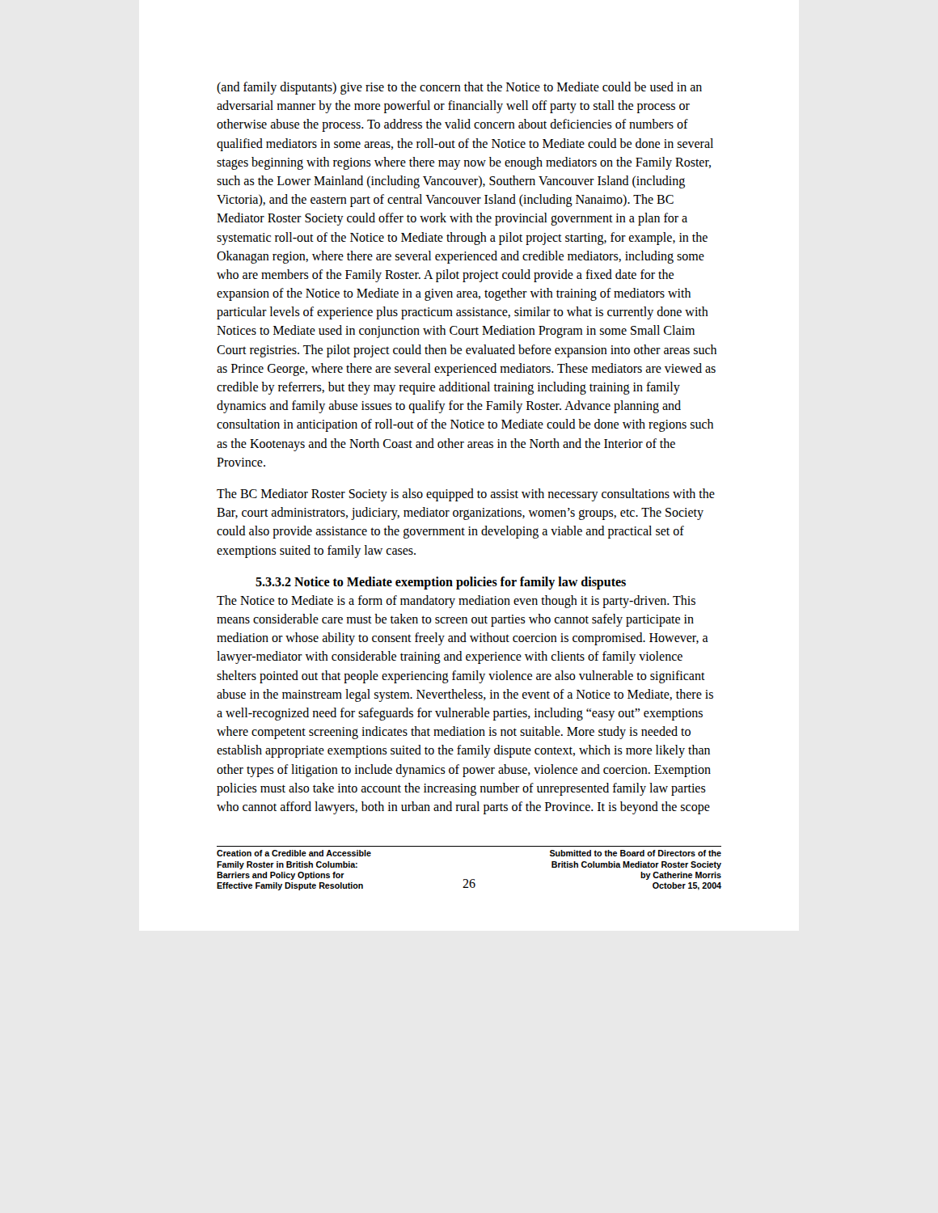(and family disputants) give rise to the concern that the Notice to Mediate could be used in an adversarial manner by the more powerful or financially well off party to stall the process or otherwise abuse the process. To address the valid concern about deficiencies of numbers of qualified mediators in some areas, the roll-out of the Notice to Mediate could be done in several stages beginning with regions where there may now be enough mediators on the Family Roster, such as the Lower Mainland (including Vancouver), Southern Vancouver Island (including Victoria), and the eastern part of central Vancouver Island (including Nanaimo). The BC Mediator Roster Society could offer to work with the provincial government in a plan for a systematic roll-out of the Notice to Mediate through a pilot project starting, for example, in the Okanagan region, where there are several experienced and credible mediators, including some who are members of the Family Roster. A pilot project could provide a fixed date for the expansion of the Notice to Mediate in a given area, together with training of mediators with particular levels of experience plus practicum assistance, similar to what is currently done with Notices to Mediate used in conjunction with Court Mediation Program in some Small Claim Court registries. The pilot project could then be evaluated before expansion into other areas such as Prince George, where there are several experienced mediators. These mediators are viewed as credible by referrers, but they may require additional training including training in family dynamics and family abuse issues to qualify for the Family Roster. Advance planning and consultation in anticipation of roll-out of the Notice to Mediate could be done with regions such as the Kootenays and the North Coast and other areas in the North and the Interior of the Province.
The BC Mediator Roster Society is also equipped to assist with necessary consultations with the Bar, court administrators, judiciary, mediator organizations, women’s groups, etc. The Society could also provide assistance to the government in developing a viable and practical set of exemptions suited to family law cases.
5.3.3.2 Notice to Mediate exemption policies for family law disputes
The Notice to Mediate is a form of mandatory mediation even though it is party-driven. This means considerable care must be taken to screen out parties who cannot safely participate in mediation or whose ability to consent freely and without coercion is compromised. However, a lawyer-mediator with considerable training and experience with clients of family violence shelters pointed out that people experiencing family violence are also vulnerable to significant abuse in the mainstream legal system. Nevertheless, in the event of a Notice to Mediate, there is a well-recognized need for safeguards for vulnerable parties, including “easy out” exemptions where competent screening indicates that mediation is not suitable. More study is needed to establish appropriate exemptions suited to the family dispute context, which is more likely than other types of litigation to include dynamics of power abuse, violence and coercion. Exemption policies must also take into account the increasing number of unrepresented family law parties who cannot afford lawyers, both in urban and rural parts of the Province. It is beyond the scope
| Creation of a Credible and Accessible Family Roster in British Columbia: Barriers and Policy Options for Effective Family Dispute Resolution | 26 | Submitted to the Board of Directors of the British Columbia Mediator Roster Society by Catherine Morris October 15, 2004 |